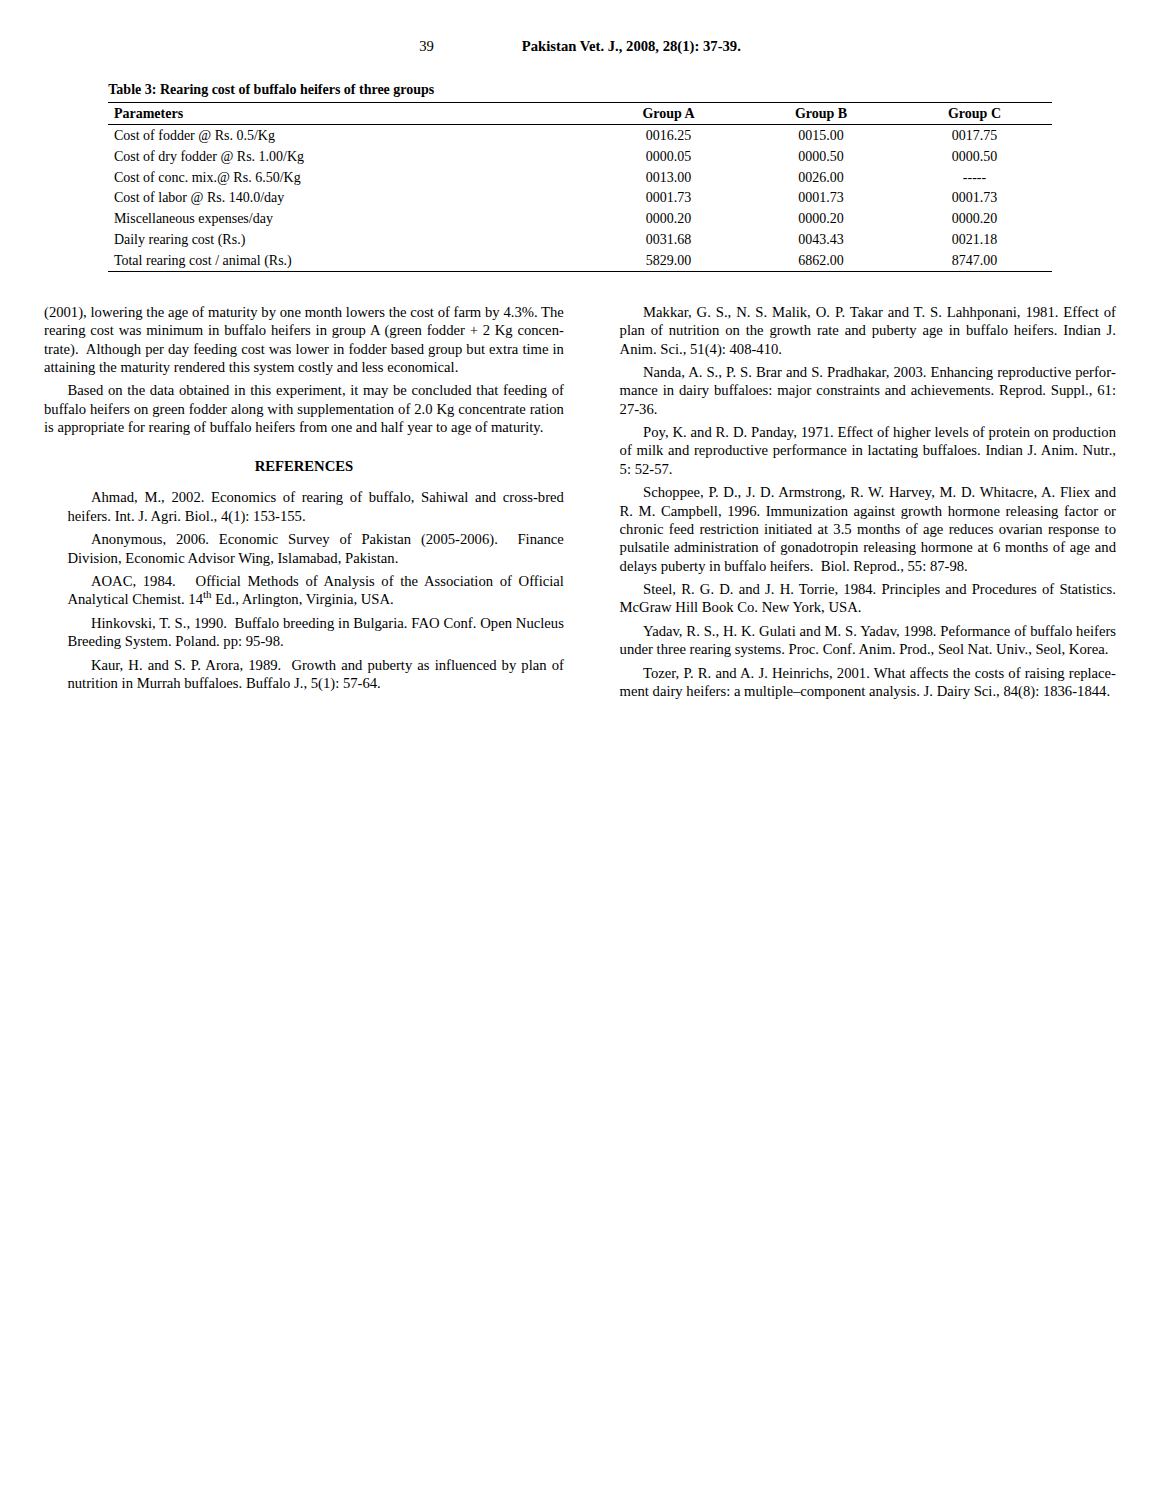39 Pakistan Vet. J., 2008, 28(1): 37-39.
Table 3: Rearing cost of buffalo heifers of three groups
| Parameters | Group A | Group B | Group C |
| --- | --- | --- | --- |
| Cost of fodder @ Rs. 0.5/Kg | 0016.25 | 0015.00 | 0017.75 |
| Cost of dry fodder @ Rs. 1.00/Kg | 0000.05 | 0000.50 | 0000.50 |
| Cost of conc. mix.@ Rs. 6.50/Kg | 0013.00 | 0026.00 | ----- |
| Cost of labor @ Rs. 140.0/day | 0001.73 | 0001.73 | 0001.73 |
| Miscellaneous expenses/day | 0000.20 | 0000.20 | 0000.20 |
| Daily rearing cost (Rs.) | 0031.68 | 0043.43 | 0021.18 |
| Total rearing cost / animal (Rs.) | 5829.00 | 6862.00 | 8747.00 |
(2001), lowering the age of maturity by one month lowers the cost of farm by 4.3%. The rearing cost was minimum in buffalo heifers in group A (green fodder + 2 Kg concentrate). Although per day feeding cost was lower in fodder based group but extra time in attaining the maturity rendered this system costly and less economical.
Based on the data obtained in this experiment, it may be concluded that feeding of buffalo heifers on green fodder along with supplementation of 2.0 Kg concentrate ration is appropriate for rearing of buffalo heifers from one and half year to age of maturity.
REFERENCES
Ahmad, M., 2002. Economics of rearing of buffalo, Sahiwal and cross-bred heifers. Int. J. Agri. Biol., 4(1): 153-155.
Anonymous, 2006. Economic Survey of Pakistan (2005-2006). Finance Division, Economic Advisor Wing, Islamabad, Pakistan.
AOAC, 1984. Official Methods of Analysis of the Association of Official Analytical Chemist. 14th Ed., Arlington, Virginia, USA.
Hinkovski, T. S., 1990. Buffalo breeding in Bulgaria. FAO Conf. Open Nucleus Breeding System. Poland. pp: 95-98.
Kaur, H. and S. P. Arora, 1989. Growth and puberty as influenced by plan of nutrition in Murrah buffaloes. Buffalo J., 5(1): 57-64.
Makkar, G. S., N. S. Malik, O. P. Takar and T. S. Lahhponani, 1981. Effect of plan of nutrition on the growth rate and puberty age in buffalo heifers. Indian J. Anim. Sci., 51(4): 408-410.
Nanda, A. S., P. S. Brar and S. Pradhakar, 2003. Enhancing reproductive performance in dairy buffaloes: major constraints and achievements. Reprod. Suppl., 61: 27-36.
Poy, K. and R. D. Panday, 1971. Effect of higher levels of protein on production of milk and reproductive performance in lactating buffaloes. Indian J. Anim. Nutr., 5: 52-57.
Schoppee, P. D., J. D. Armstrong, R. W. Harvey, M. D. Whitacre, A. Fliex and R. M. Campbell, 1996. Immunization against growth hormone releasing factor or chronic feed restriction initiated at 3.5 months of age reduces ovarian response to pulsatile administration of gonadotropin releasing hormone at 6 months of age and delays puberty in buffalo heifers. Biol. Reprod., 55: 87-98.
Steel, R. G. D. and J. H. Torrie, 1984. Principles and Procedures of Statistics. McGraw Hill Book Co. New York, USA.
Yadav, R. S., H. K. Gulati and M. S. Yadav, 1998. Peformance of buffalo heifers under three rearing systems. Proc. Conf. Anim. Prod., Seol Nat. Univ., Seol, Korea.
Tozer, P. R. and A. J. Heinrichs, 2001. What affects the costs of raising replacement dairy heifers: a multiple–component analysis. J. Dairy Sci., 84(8): 1836-1844.